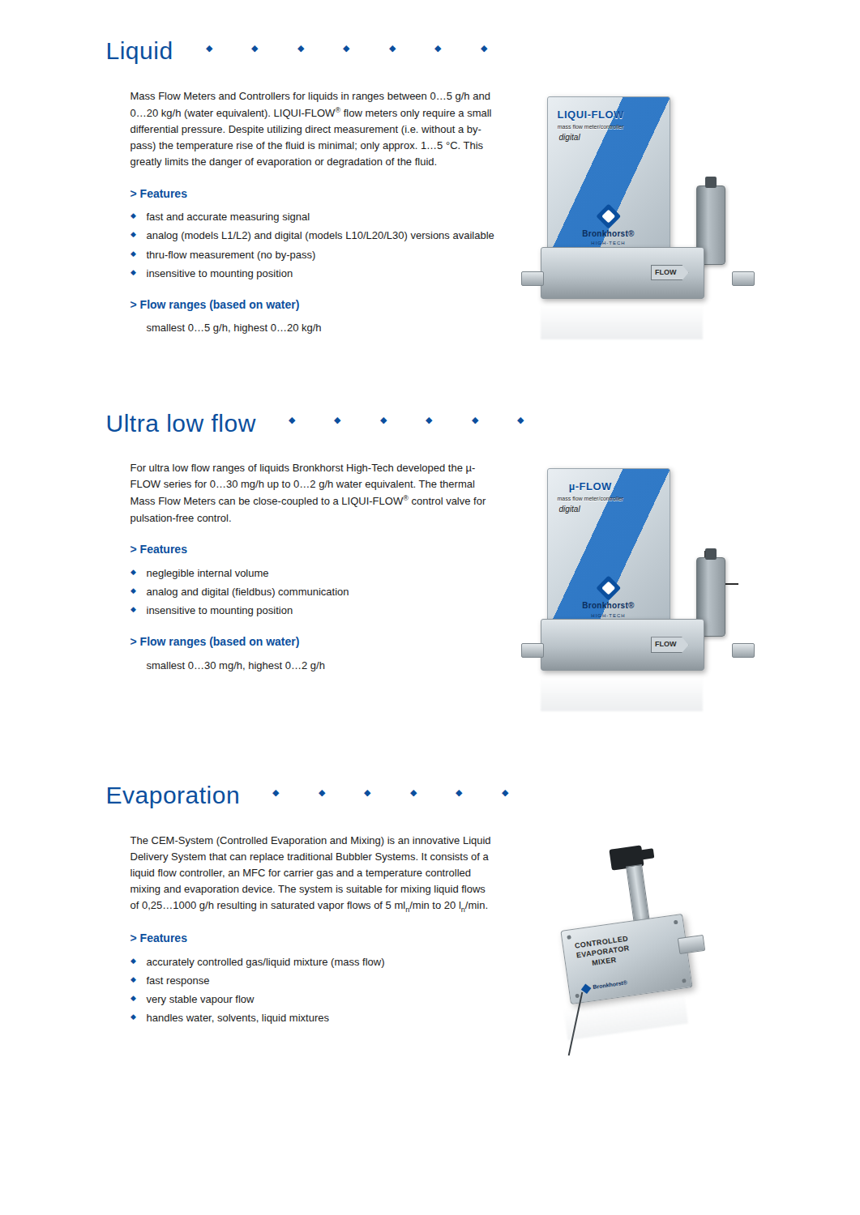Liquid ◆◆◆◆◆◆◆
Mass Flow Meters and Controllers for liquids in ranges between 0…5 g/h and 0…20 kg/h (water equivalent). LIQUI-FLOW® flow meters only require a small differential pressure. Despite utilizing direct measurement (i.e. without a by-pass) the temperature rise of the fluid is minimal; only approx. 1…5 °C. This greatly limits the danger of evaporation or degradation of the fluid.
Features
fast and accurate measuring signal
analog (models L1/L2) and digital (models L10/L20/L30) versions available
thru-flow measurement (no by-pass)
insensitive to mounting position
Flow ranges (based on water)
smallest 0…5 g/h, highest 0…20 kg/h
LIQUI-FLOWmass flow meter/controller
digital
Bronkhorst®
HIGH-TECH
FLOW
Ultra low flow ◆◆◆◆◆◆
For ultra low flow ranges of liquids Bronkhorst High-Tech developed the µ-FLOW series for 0…30 mg/h up to 0…2 g/h water equivalent. The thermal Mass Flow Meters can be close-coupled to a LIQUI-FLOW® control valve for pulsation-free control.
Features
neglegible internal volume
analog and digital (fieldbus) communication
insensitive to mounting position
Flow ranges (based on water)
smallest 0…30 mg/h, highest 0…2 g/h
µ-FLOWmass flow meter/controller
digital
Bronkhorst®
HIGH-TECH
FLOW
Evaporation ◆◆◆◆◆◆
The CEM-System (Controlled Evaporation and Mixing) is an innovative Liquid Delivery System that can replace traditional Bubbler Systems. It consists of a liquid flow controller, an MFC for carrier gas and a temperature controlled mixing and evaporation device. The system is suitable for mixing liquid flows of 0,25…1000 g/h resulting in saturated vapor flows of 5 mln/min to 20 ln/min.
Features
accurately controlled gas/liquid mixture (mass flow)
fast response
very stable vapour flow
handles water, solvents, liquid mixtures
CONTROLLED
EVAPORATOR
MIXER
Bronkhorst®